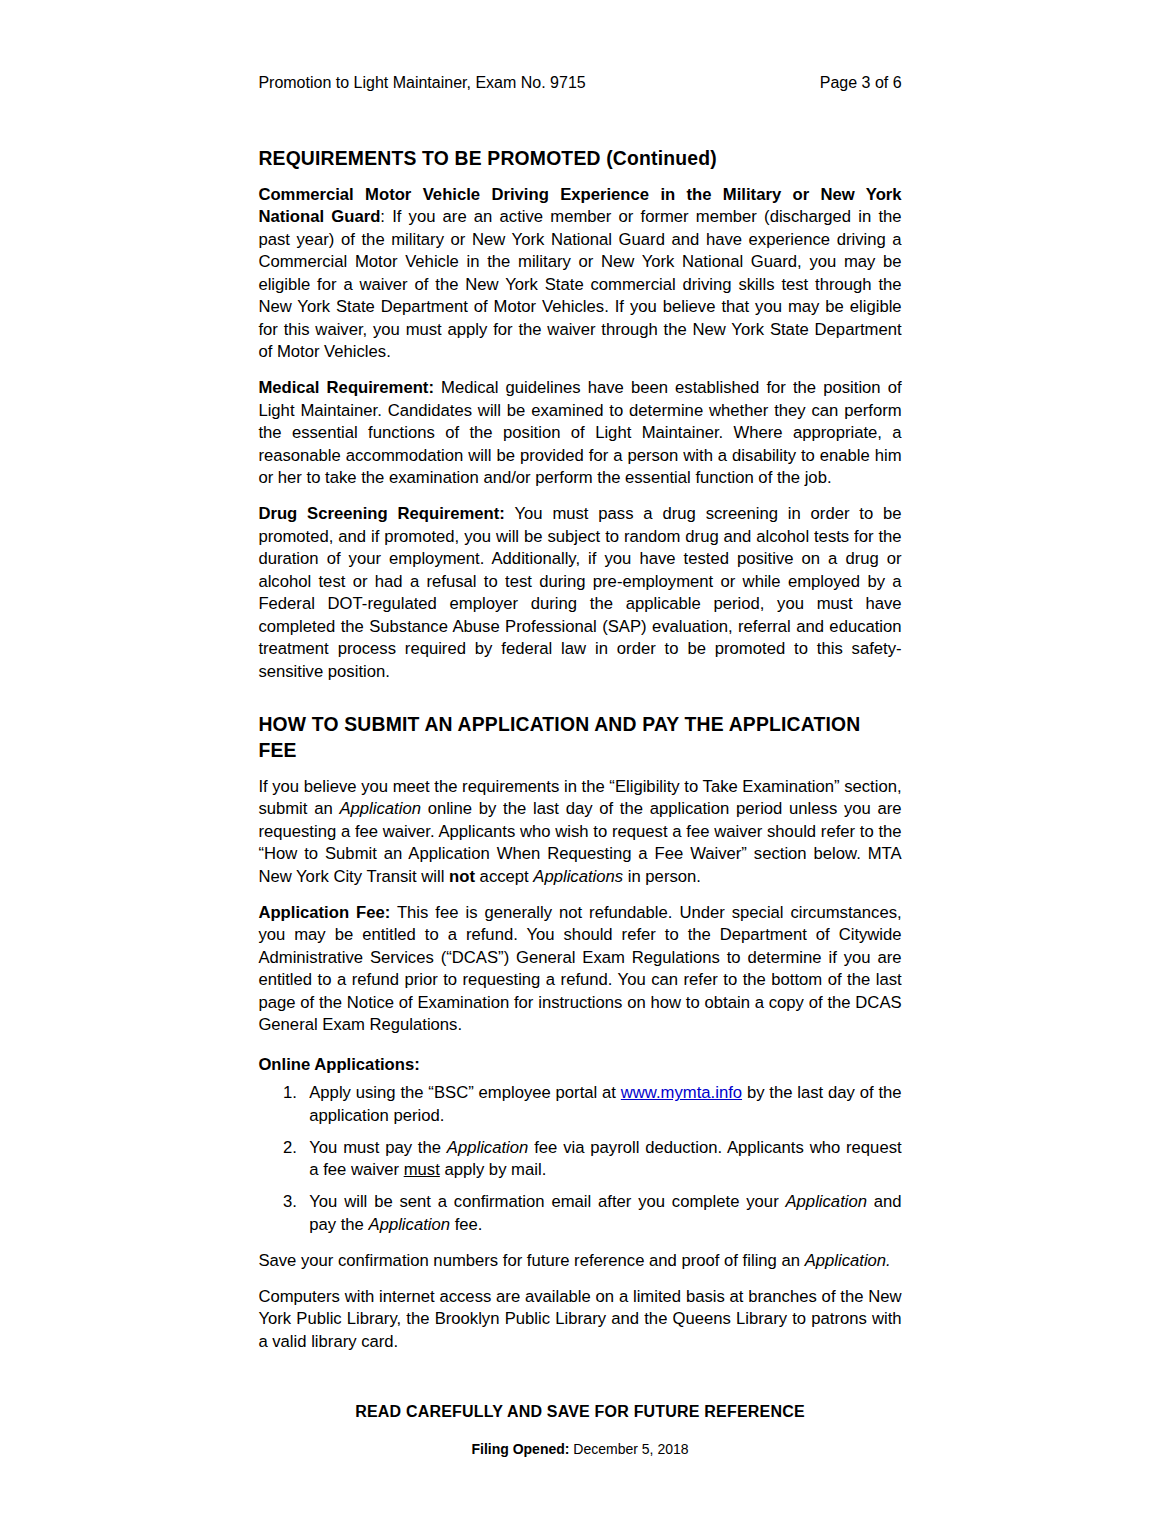Promotion to Light Maintainer, Exam No. 9715 Page 3 of 6
REQUIREMENTS TO BE PROMOTED (Continued)
Commercial Motor Vehicle Driving Experience in the Military or New York National Guard: If you are an active member or former member (discharged in the past year) of the military or New York National Guard and have experience driving a Commercial Motor Vehicle in the military or New York National Guard, you may be eligible for a waiver of the New York State commercial driving skills test through the New York State Department of Motor Vehicles. If you believe that you may be eligible for this waiver, you must apply for the waiver through the New York State Department of Motor Vehicles.
Medical Requirement: Medical guidelines have been established for the position of Light Maintainer. Candidates will be examined to determine whether they can perform the essential functions of the position of Light Maintainer. Where appropriate, a reasonable accommodation will be provided for a person with a disability to enable him or her to take the examination and/or perform the essential function of the job.
Drug Screening Requirement: You must pass a drug screening in order to be promoted, and if promoted, you will be subject to random drug and alcohol tests for the duration of your employment. Additionally, if you have tested positive on a drug or alcohol test or had a refusal to test during pre-employment or while employed by a Federal DOT-regulated employer during the applicable period, you must have completed the Substance Abuse Professional (SAP) evaluation, referral and education treatment process required by federal law in order to be promoted to this safety-sensitive position.
HOW TO SUBMIT AN APPLICATION AND PAY THE APPLICATION FEE
If you believe you meet the requirements in the “Eligibility to Take Examination” section, submit an Application online by the last day of the application period unless you are requesting a fee waiver. Applicants who wish to request a fee waiver should refer to the “How to Submit an Application When Requesting a Fee Waiver” section below. MTA New York City Transit will not accept Applications in person.
Application Fee: This fee is generally not refundable. Under special circumstances, you may be entitled to a refund. You should refer to the Department of Citywide Administrative Services (“DCAS”) General Exam Regulations to determine if you are entitled to a refund prior to requesting a refund. You can refer to the bottom of the last page of the Notice of Examination for instructions on how to obtain a copy of the DCAS General Exam Regulations.
Online Applications:
Apply using the “BSC” employee portal at www.mymta.info by the last day of the application period.
You must pay the Application fee via payroll deduction. Applicants who request a fee waiver must apply by mail.
You will be sent a confirmation email after you complete your Application and pay the Application fee.
Save your confirmation numbers for future reference and proof of filing an Application.
Computers with internet access are available on a limited basis at branches of the New York Public Library, the Brooklyn Public Library and the Queens Library to patrons with a valid library card.
READ CAREFULLY AND SAVE FOR FUTURE REFERENCE
Filing Opened: December 5, 2018